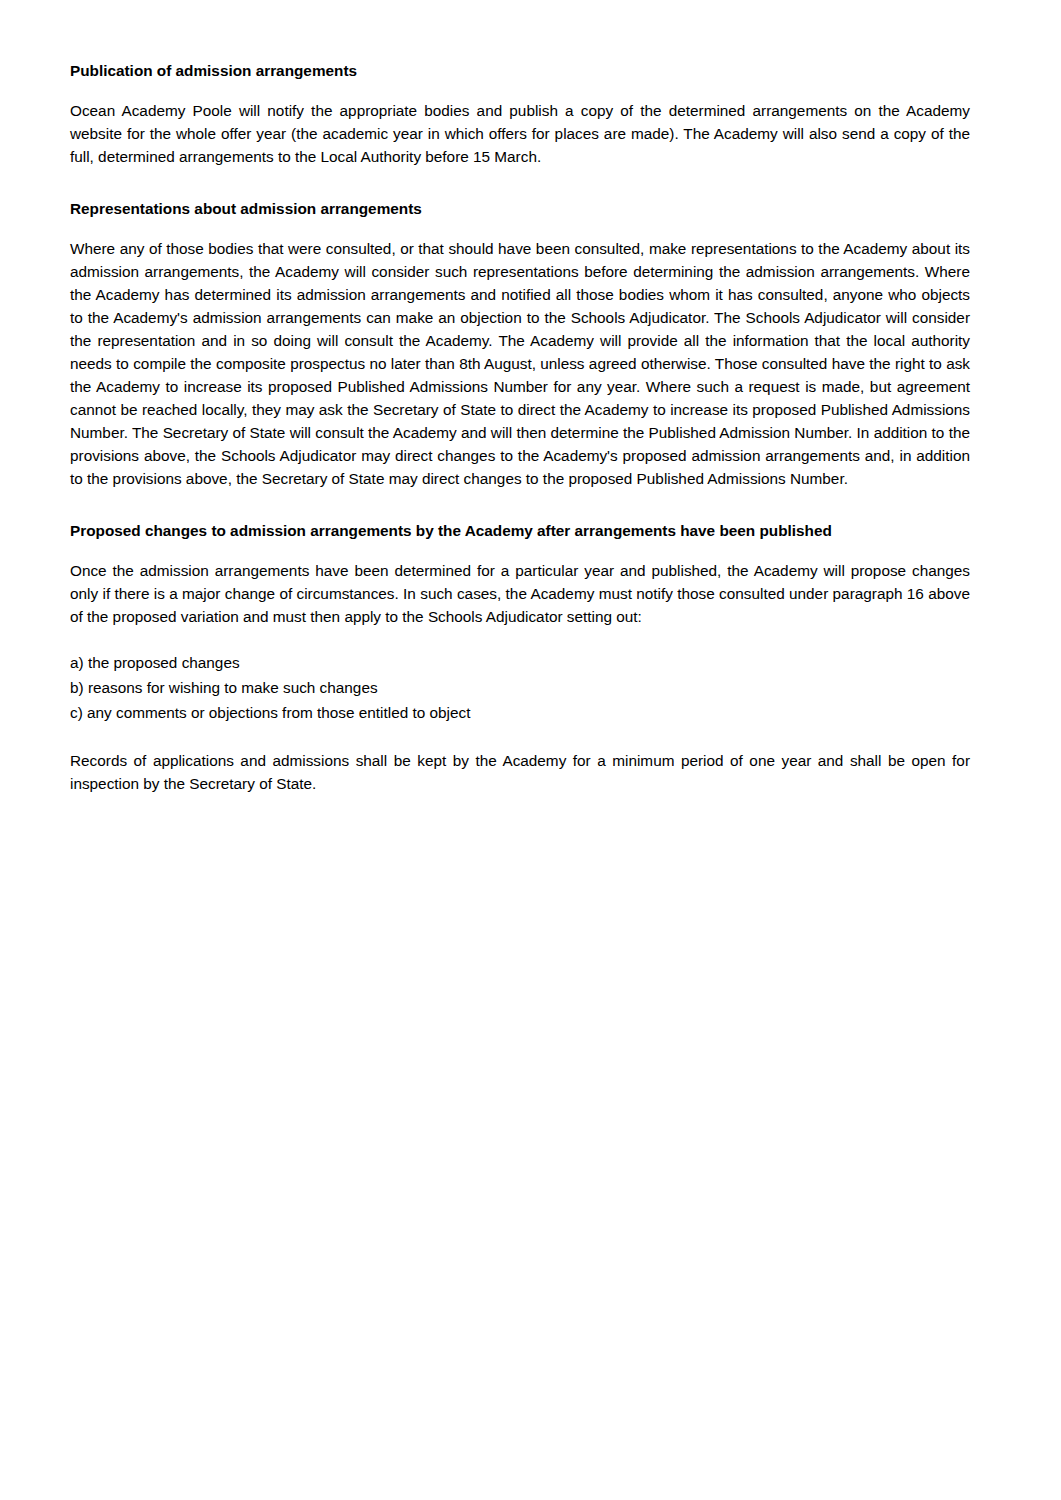Publication of admission arrangements
Ocean Academy Poole will notify the appropriate bodies and publish a copy of the determined arrangements on the Academy website for the whole offer year (the academic year in which offers for places are made). The Academy will also send a copy of the full, determined arrangements to the Local Authority before 15 March.
Representations about admission arrangements
Where any of those bodies that were consulted, or that should have been consulted, make representations to the Academy about its admission arrangements, the Academy will consider such representations before determining the admission arrangements. Where the Academy has determined its admission arrangements and notified all those bodies whom it has consulted, anyone who objects to the Academy's admission arrangements can make an objection to the Schools Adjudicator. The Schools Adjudicator will consider the representation and in so doing will consult the Academy. The Academy will provide all the information that the local authority needs to compile the composite prospectus no later than 8th August, unless agreed otherwise. Those consulted have the right to ask the Academy to increase its proposed Published Admissions Number for any year. Where such a request is made, but agreement cannot be reached locally, they may ask the Secretary of State to direct the Academy to increase its proposed Published Admissions Number. The Secretary of State will consult the Academy and will then determine the Published Admission Number. In addition to the provisions above, the Schools Adjudicator may direct changes to the Academy's proposed admission arrangements and, in addition to the provisions above, the Secretary of State may direct changes to the proposed Published Admissions Number.
Proposed changes to admission arrangements by the Academy after arrangements have been published
Once the admission arrangements have been determined for a particular year and published, the Academy will propose changes only if there is a major change of circumstances. In such cases, the Academy must notify those consulted under paragraph 16 above of the proposed variation and must then apply to the Schools Adjudicator setting out:
a) the proposed changes
b) reasons for wishing to make such changes
c) any comments or objections from those entitled to object
Records of applications and admissions shall be kept by the Academy for a minimum period of one year and shall be open for inspection by the Secretary of State.